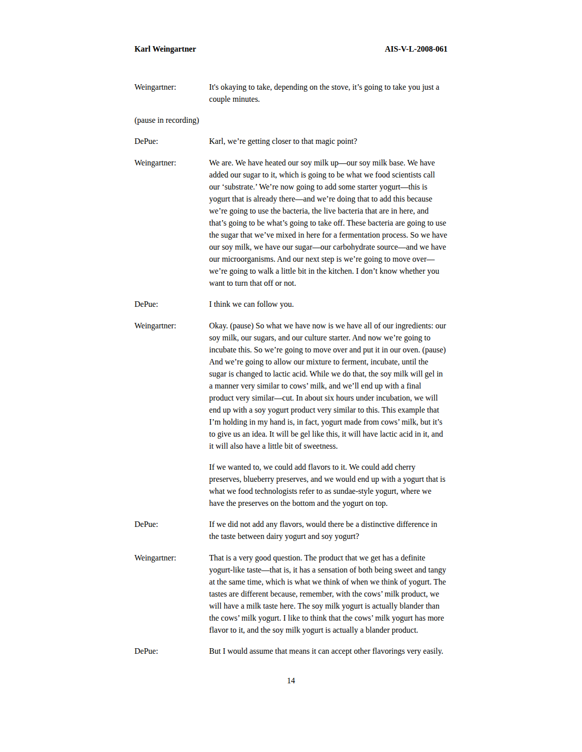Karl Weingartner
AIS-V-L-2008-061
Weingartner:
It's okaying to take, depending on the stove, it’s going to take you just a couple minutes.
(pause in recording)
DePue:
Karl, we’re getting closer to that magic point?
Weingartner:
We are. We have heated our soy milk up—our soy milk base. We have added our sugar to it, which is going to be what we food scientists call our ‘substrate.’ We’re now going to add some starter yogurt—this is yogurt that is already there—and we’re doing that to add this because we’re going to use the bacteria, the live bacteria that are in here, and that’s going to be what’s going to take off. These bacteria are going to use the sugar that we’ve mixed in here for a fermentation process. So we have our soy milk, we have our sugar—our carbohydrate source—and we have our microorganisms. And our next step is we’re going to move over—we’re going to walk a little bit in the kitchen. I don’t know whether you want to turn that off or not.
DePue:
I think we can follow you.
Weingartner:
Okay. (pause) So what we have now is we have all of our ingredients: our soy milk, our sugars, and our culture starter. And now we’re going to incubate this. So we’re going to move over and put it in our oven. (pause) And we’re going to allow our mixture to ferment, incubate, until the sugar is changed to lactic acid. While we do that, the soy milk will gel in a manner very similar to cows’ milk, and we’ll end up with a final product very similar—cut. In about six hours under incubation, we will end up with a soy yogurt product very similar to this. This example that I’m holding in my hand is, in fact, yogurt made from cows’ milk, but it’s to give us an idea. It will be gel like this, it will have lactic acid in it, and it will also have a little bit of sweetness.
If we wanted to, we could add flavors to it. We could add cherry preserves, blueberry preserves, and we would end up with a yogurt that is what we food technologists refer to as sundae-style yogurt, where we have the preserves on the bottom and the yogurt on top.
DePue:
If we did not add any flavors, would there be a distinctive difference in the taste between dairy yogurt and soy yogurt?
Weingartner:
That is a very good question. The product that we get has a definite yogurt-like taste—that is, it has a sensation of both being sweet and tangy at the same time, which is what we think of when we think of yogurt. The tastes are different because, remember, with the cows’ milk product, we will have a milk taste here. The soy milk yogurt is actually blander than the cows’ milk yogurt. I like to think that the cows’ milk yogurt has more flavor to it, and the soy milk yogurt is actually a blander product.
DePue:
But I would assume that means it can accept other flavorings very easily.
14